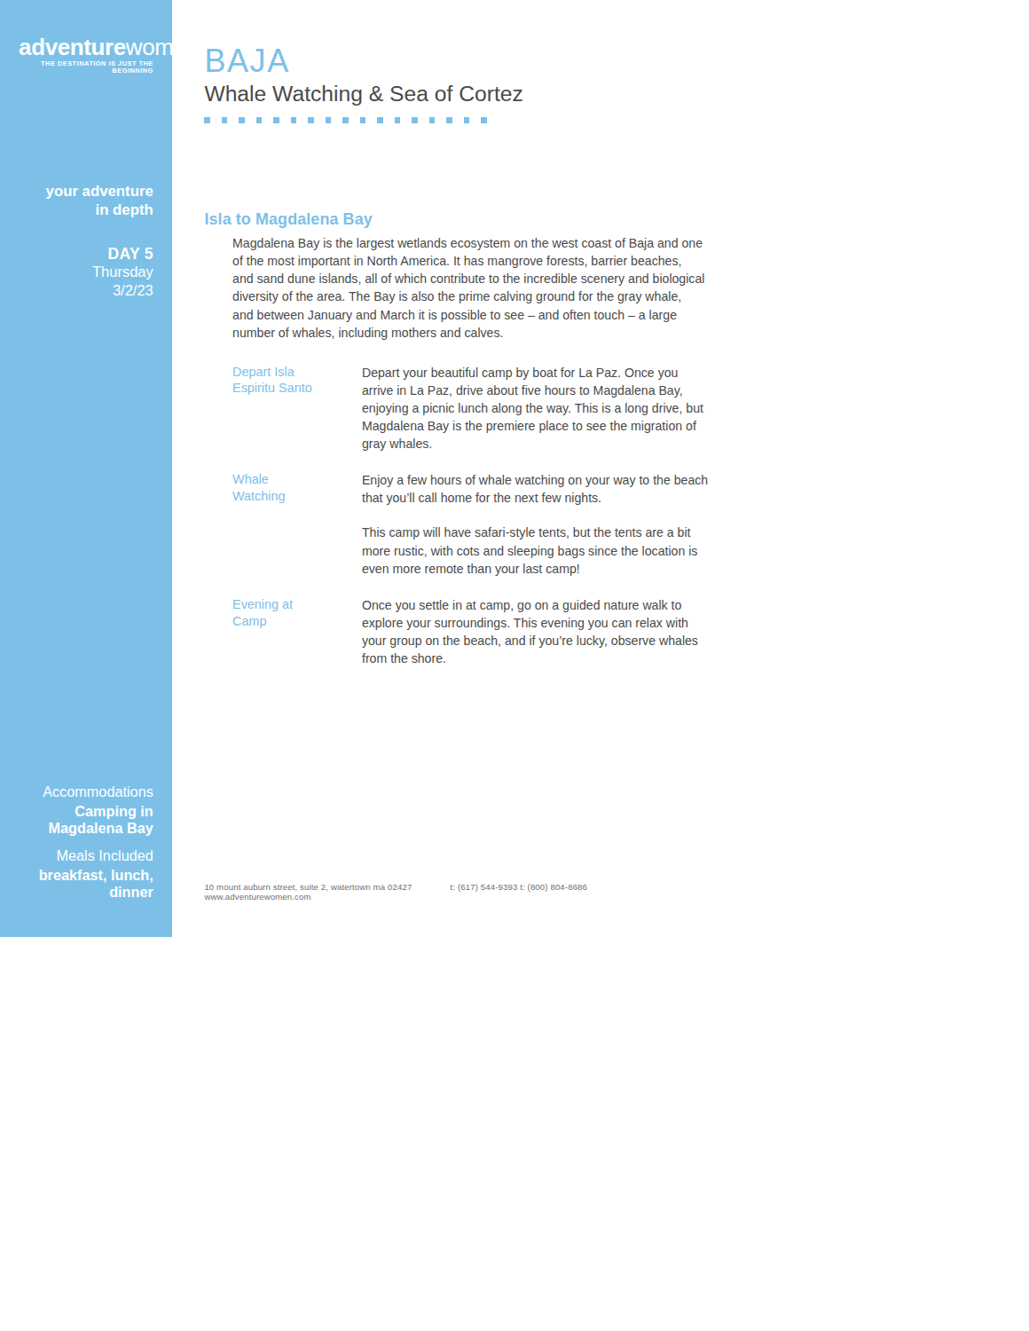adventure women
THE DESTINATION IS JUST THE BEGINNING
your adventure
in depth
DAY 5
Thursday
3/2/23
Accommodations
Camping in
Magdalena Bay
Meals Included
breakfast, lunch,
dinner
BAJA
Whale Watching & Sea of Cortez
Isla to Magdalena Bay
Magdalena Bay is the largest wetlands ecosystem on the west coast of Baja and one of the most important in North America. It has mangrove forests, barrier beaches, and sand dune islands, all of which contribute to the incredible scenery and biological diversity of the area. The Bay is also the prime calving ground for the gray whale, and between January and March it is possible to see – and often touch – a large number of whales, including mothers and calves.
| Depart Isla Espiritu Santo | Depart your beautiful camp by boat for La Paz. Once you arrive in La Paz, drive about five hours to Magdalena Bay, enjoying a picnic lunch along the way. This is a long drive, but Magdalena Bay is the premiere place to see the migration of gray whales. |
| Whale Watching | Enjoy a few hours of whale watching on your way to the beach that you’ll call home for the next few nights. This camp will have safari-style tents, but the tents are a bit more rustic, with cots and sleeping bags since the location is even more remote than your last camp! |
| Evening at Camp | Once you settle in at camp, go on a guided nature walk to explore your surroundings. This evening you can relax with your group on the beach, and if you’re lucky, observe whales from the shore. |
10 mount auburn street, suite 2, watertown ma 02427 t: (617) 544-9393 t: (800) 804-8686 www.adventurewomen.com